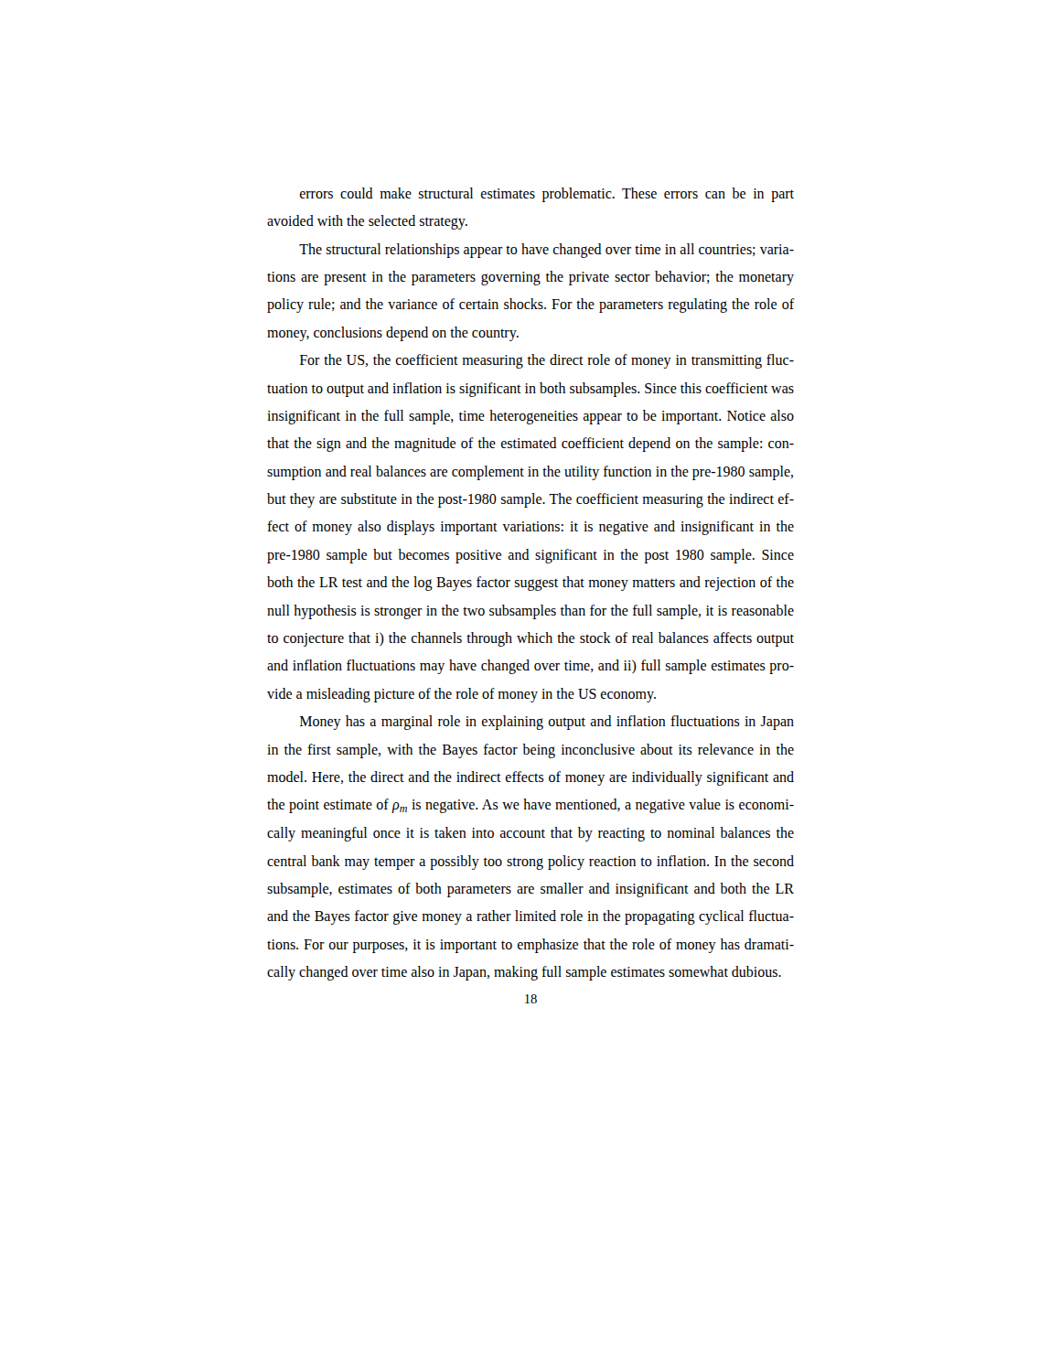errors could make structural estimates problematic. These errors can be in part avoided with the selected strategy.
The structural relationships appear to have changed over time in all countries; variations are present in the parameters governing the private sector behavior; the monetary policy rule; and the variance of certain shocks. For the parameters regulating the role of money, conclusions depend on the country.
For the US, the coefficient measuring the direct role of money in transmitting fluctuation to output and inflation is significant in both subsamples. Since this coefficient was insignificant in the full sample, time heterogeneities appear to be important. Notice also that the sign and the magnitude of the estimated coefficient depend on the sample: consumption and real balances are complement in the utility function in the pre-1980 sample, but they are substitute in the post-1980 sample. The coefficient measuring the indirect effect of money also displays important variations: it is negative and insignificant in the pre-1980 sample but becomes positive and significant in the post 1980 sample. Since both the LR test and the log Bayes factor suggest that money matters and rejection of the null hypothesis is stronger in the two subsamples than for the full sample, it is reasonable to conjecture that i) the channels through which the stock of real balances affects output and inflation fluctuations may have changed over time, and ii) full sample estimates provide a misleading picture of the role of money in the US economy.
Money has a marginal role in explaining output and inflation fluctuations in Japan in the first sample, with the Bayes factor being inconclusive about its relevance in the model. Here, the direct and the indirect effects of money are individually significant and the point estimate of ρm is negative. As we have mentioned, a negative value is economically meaningful once it is taken into account that by reacting to nominal balances the central bank may temper a possibly too strong policy reaction to inflation. In the second subsample, estimates of both parameters are smaller and insignificant and both the LR and the Bayes factor give money a rather limited role in the propagating cyclical fluctuations. For our purposes, it is important to emphasize that the role of money has dramatically changed over time also in Japan, making full sample estimates somewhat dubious.
18